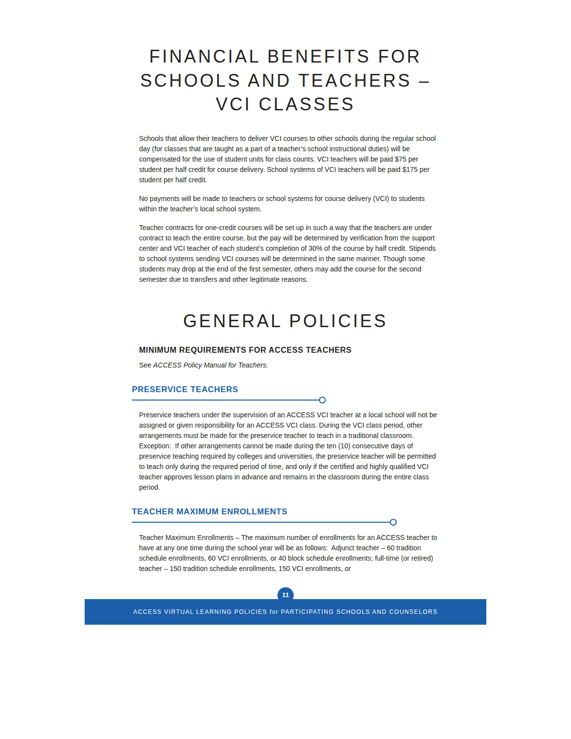FINANCIAL BENEFITS FOR
SCHOOLS AND TEACHERS –
VCI CLASSES
Schools that allow their teachers to deliver VCI courses to other schools during the regular school day (for classes that are taught as a part of a teacher’s school instructional duties) will be compensated for the use of student units for class counts. VCI teachers will be paid $75 per student per half credit for course delivery. School systems of VCI teachers will be paid $175 per student per half credit.
No payments will be made to teachers or school systems for course delivery (VCI) to students within the teacher’s local school system.
Teacher contracts for one-credit courses will be set up in such a way that the teachers are under contract to teach the entire course, but the pay will be determined by verification from the support center and VCI teacher of each student’s completion of 30% of the course by half credit. Stipends to school systems sending VCI courses will be determined in the same manner. Though some students may drop at the end of the first semester, others may add the course for the second semester due to transfers and other legitimate reasons.
GENERAL POLICIES
MINIMUM REQUIREMENTS FOR ACCESS TEACHERS
See ACCESS Policy Manual for Teachers.
PRESERVICE TEACHERS
Preservice teachers under the supervision of an ACCESS VCI teacher at a local school will not be assigned or given responsibility for an ACCESS VCI class. During the VCI class period, other arrangements must be made for the preservice teacher to teach in a traditional classroom. Exception: If other arrangements cannot be made during the ten (10) consecutive days of preservice teaching required by colleges and universities, the preservice teacher will be permitted to teach only during the required period of time, and only if the certified and highly qualified VCI teacher approves lesson plans in advance and remains in the classroom during the entire class period.
TEACHER MAXIMUM ENROLLMENTS
Teacher Maximum Enrollments – The maximum number of enrollments for an ACCESS teacher to have at any one time during the school year will be as follows: Adjunct teacher – 60 tradition schedule enrollments, 60 VCI enrollments, or 40 block schedule enrollments; full-time (or retired) teacher – 150 tradition schedule enrollments, 150 VCI enrollments, or
11
ACCESS VIRTUAL LEARNING POLICIES for PARTICIPATING SCHOOLS AND COUNSELORS